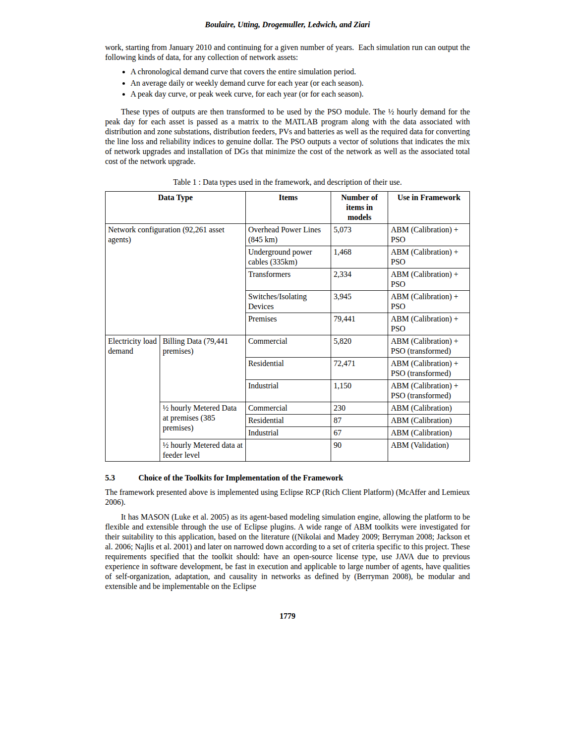Boulaire, Utting, Drogemuller, Ledwich, and Ziari
work, starting from January 2010 and continuing for a given number of years. Each simulation run can output the following kinds of data, for any collection of network assets:
A chronological demand curve that covers the entire simulation period.
An average daily or weekly demand curve for each year (or each season).
A peak day curve, or peak week curve, for each year (or for each season).
These types of outputs are then transformed to be used by the PSO module. The ½ hourly demand for the peak day for each asset is passed as a matrix to the MATLAB program along with the data associated with distribution and zone substations, distribution feeders, PVs and batteries as well as the required data for converting the line loss and reliability indices to genuine dollar. The PSO outputs a vector of solutions that indicates the mix of network upgrades and installation of DGs that minimize the cost of the network as well as the associated total cost of the network upgrade.
Table 1 : Data types used in the framework, and description of their use.
| Data Type | Items | Number of items in models | Use in Framework |
| --- | --- | --- | --- |
| Network configuration (92,261 asset agents) | Overhead Power Lines (845 km) | 5,073 | ABM (Calibration) + PSO |
| Underground power cables (335km) | 1,468 | ABM (Calibration) + PSO |
| Transformers | 2,334 | ABM (Calibration) + PSO |
| Switches/Isolating Devices | 3,945 | ABM (Calibration) + PSO |
| Premises | 79,441 | ABM (Calibration) + PSO |
| Electricity load demand | Billing Data (79,441 premises) | Commercial | 5,820 | ABM (Calibration) + PSO (transformed) |
| Residential | 72,471 | ABM (Calibration) + PSO (transformed) |
| Industrial | 1,150 | ABM (Calibration) + PSO (transformed) |
| ½ hourly Metered Data at premises (385 premises) | Commercial | 230 | ABM (Calibration) |
| Residential | 87 | ABM (Calibration) |
| Industrial | 67 | ABM (Calibration) |
| ½ hourly Metered data at feeder level | | 90 | ABM (Validation) |
5.3 Choice of the Toolkits for Implementation of the Framework
The framework presented above is implemented using Eclipse RCP (Rich Client Platform) (McAffer and Lemieux 2006).
It has MASON (Luke et al. 2005) as its agent-based modeling simulation engine, allowing the platform to be flexible and extensible through the use of Eclipse plugins. A wide range of ABM toolkits were investigated for their suitability to this application, based on the literature ((Nikolai and Madey 2009; Berryman 2008; Jackson et al. 2006; Najlis et al. 2001) and later on narrowed down according to a set of criteria specific to this project. These requirements specified that the toolkit should: have an open-source license type, use JAVA due to previous experience in software development, be fast in execution and applicable to large number of agents, have qualities of self-organization, adaptation, and causality in networks as defined by (Berryman 2008), be modular and extensible and be implementable on the Eclipse
1779